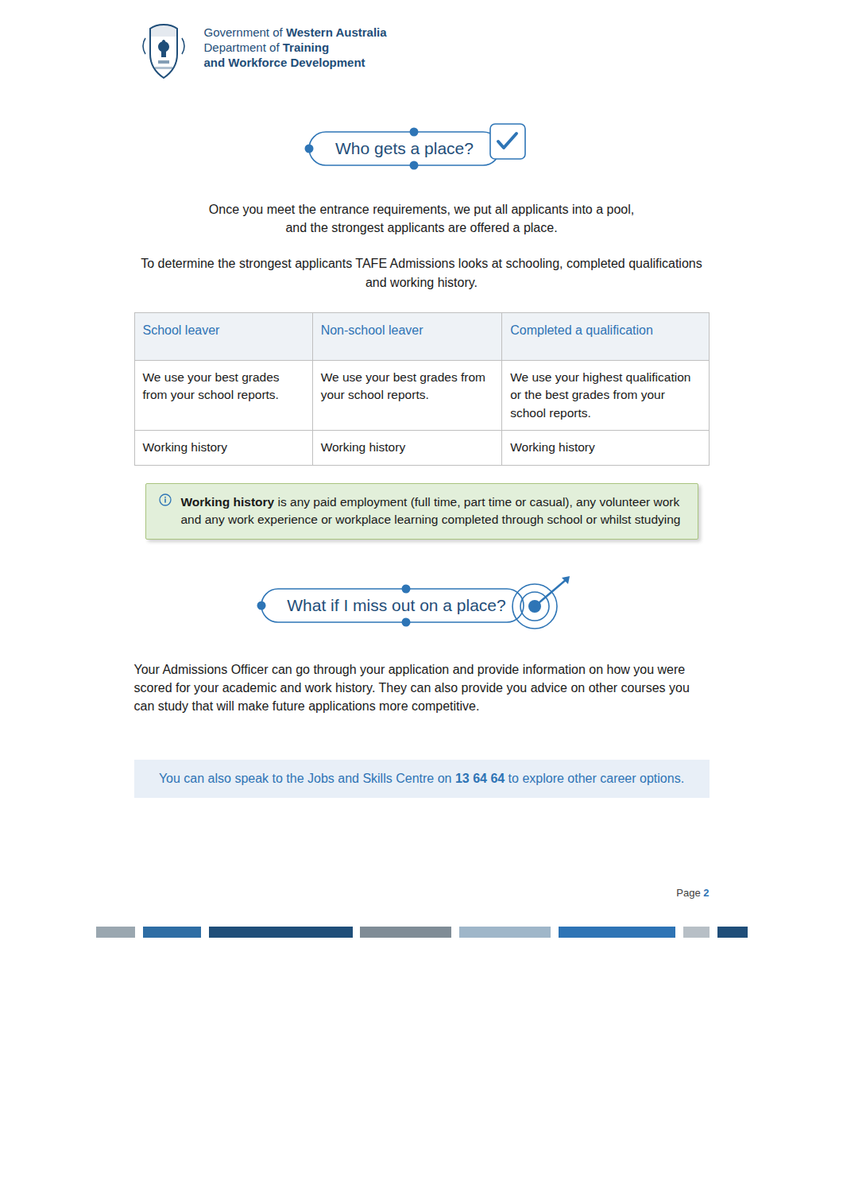Government of Western Australia
Department of Training
and Workforce Development
Who gets a place?
Once you meet the entrance requirements, we put all applicants into a pool,
and the strongest applicants are offered a place.
To determine the strongest applicants TAFE Admissions looks at schooling, completed qualifications and working history.
| School leaver | Non-school leaver | Completed a qualification |
| --- | --- | --- |
| We use your best grades from your school reports. | We use your best grades from your school reports. | We use your highest qualification or the best grades from your school reports. |
| Working history | Working history | Working history |
Working history is any paid employment (full time, part time or casual), any volunteer work and any work experience or workplace learning completed through school or whilst studying
What if I miss out on a place?
Your Admissions Officer can go through your application and provide information on how you were scored for your academic and work history. They can also provide you advice on other courses you can study that will make future applications more competitive.
You can also speak to the Jobs and Skills Centre on 13 64 64 to explore other career options.
Page 2